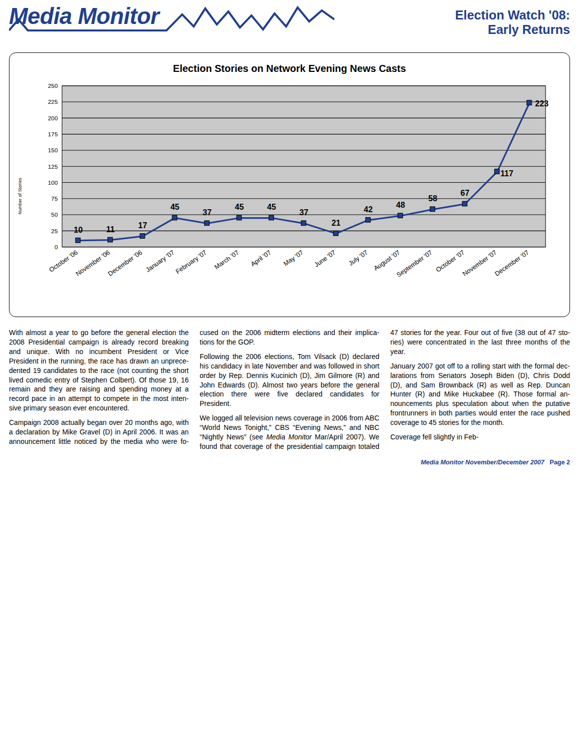Media Monitor
Election Watch '08:
Early Returns
Election Stories on Network Evening News Casts
Number of Stories
250 225 200 175 150 125 100 75 50 25 0 10 11 17 45 37 45 45 37 21 42 48 58 67 117 223 October '06 November '06 December '06 January '07 February '07 March '07 April '07 May '07 June '07 July '07 August '07 September '07 October '07 November '07 December '07
With almost a year to go before the general election the 2008 Presidential campaign is already record breaking and unique. With no incumbent President or Vice President in the running, the race has drawn an unprecedented 19 candidates to the race (not counting the short lived comedic entry of Stephen Colbert). Of those 19, 16 remain and they are raising and spending money at a record pace in an attempt to compete in the most intensive primary season ever encountered.
Campaign 2008 actually began over 20 months ago, with a declaration by Mike Gravel (D) in April 2006. It was an announcement little noticed by the media who were focused on the 2006 midterm elections and their implications for the GOP.
Following the 2006 elections, Tom Vilsack (D) declared his candidacy in late November and was followed in short order by Rep. Dennis Kucinich (D), Jim Gilmore (R) and John Edwards (D). Almost two years before the general election there were five declared candidates for President.
We logged all television news coverage in 2006 from ABC “World News Tonight,” CBS “Evening News,” and NBC “Nightly News” (see Media Monitor Mar/April 2007). We found that coverage of the presidential campaign totaled 47 stories for the year. Four out of five (38 out of 47 stories) were concentrated in the last three months of the year.
January 2007 got off to a rolling start with the formal declarations from Senators Joseph Biden (D), Chris Dodd (D), and Sam Brownback (R) as well as Rep. Duncan Hunter (R) and Mike Huckabee (R). Those formal announcements plus speculation about when the putative frontrunners in both parties would enter the race pushed coverage to 45 stories for the month.
Coverage fell slightly in Feb-
Media Monitor November/December 2007 Page 2